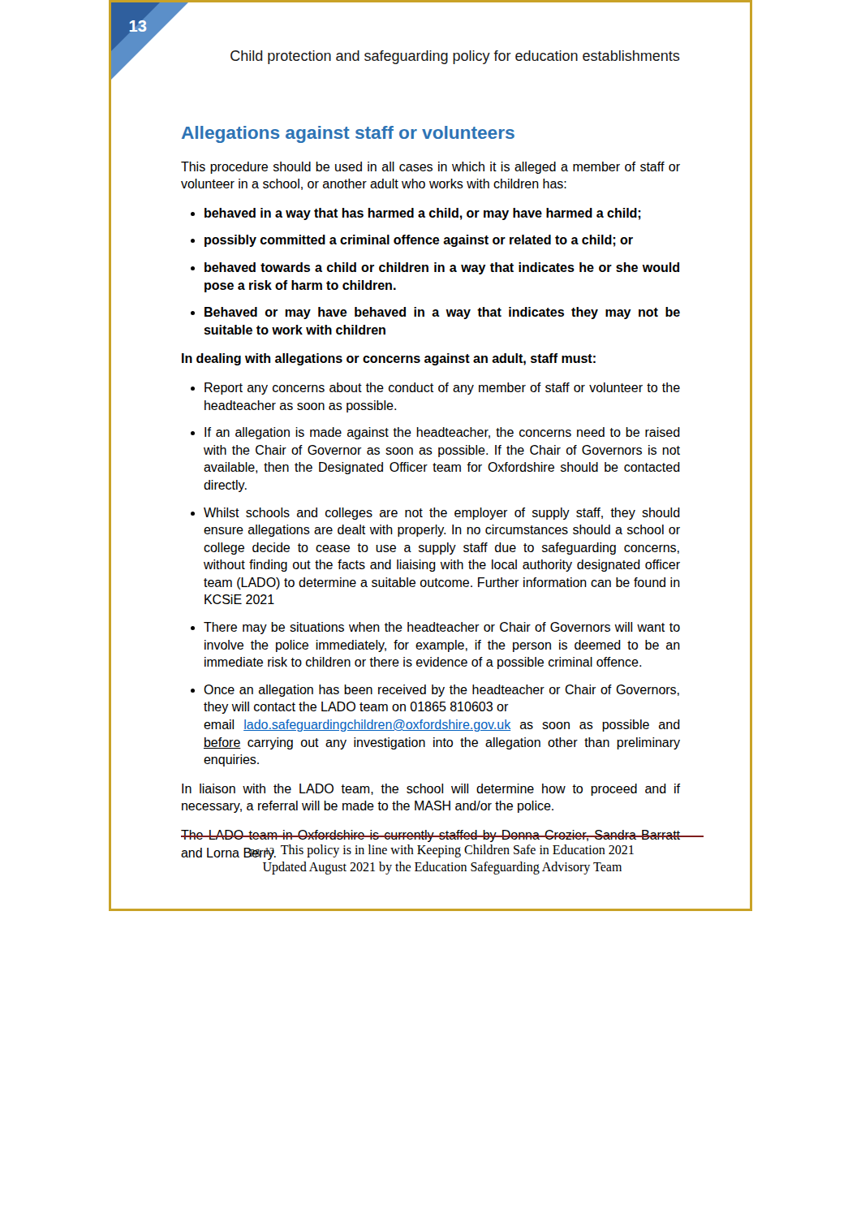13
Child protection and safeguarding policy for education establishments
Allegations against staff or volunteers
This procedure should be used in all cases in which it is alleged a member of staff or volunteer in a school, or another adult who works with children has:
behaved in a way that has harmed a child, or may have harmed a child;
possibly committed a criminal offence against or related to a child; or
behaved towards a child or children in a way that indicates he or she would pose a risk of harm to children.
Behaved or may have behaved in a way that indicates they may not be suitable to work with children
In dealing with allegations or concerns against an adult, staff must:
Report any concerns about the conduct of any member of staff or volunteer to the headteacher as soon as possible.
If an allegation is made against the headteacher, the concerns need to be raised with the Chair of Governor as soon as possible. If the Chair of Governors is not available, then the Designated Officer team for Oxfordshire should be contacted directly.
Whilst schools and colleges are not the employer of supply staff, they should ensure allegations are dealt with properly. In no circumstances should a school or college decide to cease to use a supply staff due to safeguarding concerns, without finding out the facts and liaising with the local authority designated officer team (LADO) to determine a suitable outcome. Further information can be found in KCSiE 2021
There may be situations when the headteacher or Chair of Governors will want to involve the police immediately, for example, if the person is deemed to be an immediate risk to children or there is evidence of a possible criminal offence.
Once an allegation has been received by the headteacher or Chair of Governors, they will contact the LADO team on 01865 810603 or
email lado.safeguardingchildren@oxfordshire.gov.uk as soon as possible and before carrying out any investigation into the allegation other than preliminary enquiries.
In liaison with the LADO team, the school will determine how to proceed and if necessary, a referral will be made to the MASH and/or the police.
The LADO team in Oxfordshire is currently staffed by Donna Crozier, Sandra Barratt and Lorna Berry.
pg. 13 This policy is in line with Keeping Children Safe in Education 2021
Updated August 2021 by the Education Safeguarding Advisory Team